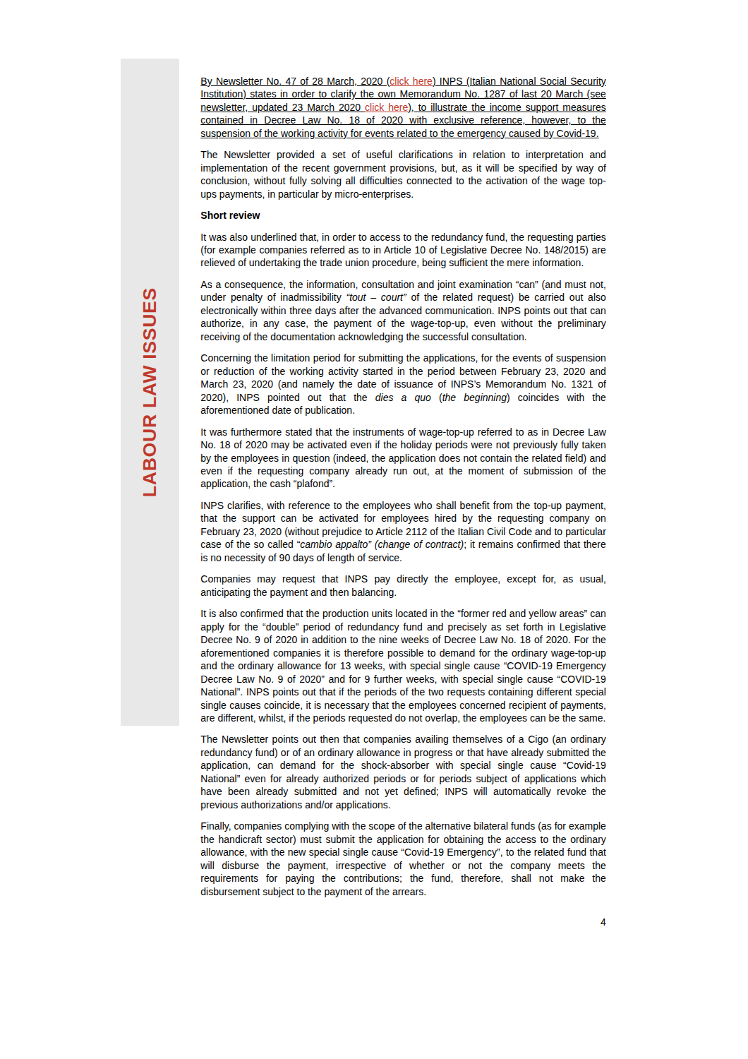LABOUR LAW ISSUES
By Newsletter No. 47 of 28 March, 2020 (click here) INPS (Italian National Social Security Institution) states in order to clarify the own Memorandum No. 1287 of last 20 March (see newsletter, updated 23 March 2020 click here), to illustrate the income support measures contained in Decree Law No. 18 of 2020 with exclusive reference, however, to the suspension of the working activity for events related to the emergency caused by Covid-19.
The Newsletter provided a set of useful clarifications in relation to interpretation and implementation of the recent government provisions, but, as it will be specified by way of conclusion, without fully solving all difficulties connected to the activation of the wage top-ups payments, in particular by micro-enterprises.
Short review
It was also underlined that, in order to access to the redundancy fund, the requesting parties (for example companies referred as to in Article 10 of Legislative Decree No. 148/2015) are relieved of undertaking the trade union procedure, being sufficient the mere information.
As a consequence, the information, consultation and joint examination “can” (and must not, under penalty of inadmissibility “tout – court” of the related request) be carried out also electronically within three days after the advanced communication. INPS points out that can authorize, in any case, the payment of the wage-top-up, even without the preliminary receiving of the documentation acknowledging the successful consultation.
Concerning the limitation period for submitting the applications, for the events of suspension or reduction of the working activity started in the period between February 23, 2020 and March 23, 2020 (and namely the date of issuance of INPS’s Memorandum No. 1321 of 2020), INPS pointed out that the dies a quo (the beginning) coincides with the aforementioned date of publication.
It was furthermore stated that the instruments of wage-top-up referred to as in Decree Law No. 18 of 2020 may be activated even if the holiday periods were not previously fully taken by the employees in question (indeed, the application does not contain the related field) and even if the requesting company already run out, at the moment of submission of the application, the cash “plafond”.
INPS clarifies, with reference to the employees who shall benefit from the top-up payment, that the support can be activated for employees hired by the requesting company on February 23, 2020 (without prejudice to Article 2112 of the Italian Civil Code and to particular case of the so called “cambio appalto” (change of contract); it remains confirmed that there is no necessity of 90 days of length of service.
Companies may request that INPS pay directly the employee, except for, as usual, anticipating the payment and then balancing.
It is also confirmed that the production units located in the “former red and yellow areas” can apply for the “double” period of redundancy fund and precisely as set forth in Legislative Decree No. 9 of 2020 in addition to the nine weeks of Decree Law No. 18 of 2020. For the aforementioned companies it is therefore possible to demand for the ordinary wage-top-up and the ordinary allowance for 13 weeks, with special single cause “COVID-19 Emergency Decree Law No. 9 of 2020” and for 9 further weeks, with special single cause “COVID-19 National”. INPS points out that if the periods of the two requests containing different special single causes coincide, it is necessary that the employees concerned recipient of payments, are different, whilst, if the periods requested do not overlap, the employees can be the same.
The Newsletter points out then that companies availing themselves of a Cigo (an ordinary redundancy fund) or of an ordinary allowance in progress or that have already submitted the application, can demand for the shock-absorber with special single cause “Covid-19 National” even for already authorized periods or for periods subject of applications which have been already submitted and not yet defined; INPS will automatically revoke the previous authorizations and/or applications.
Finally, companies complying with the scope of the alternative bilateral funds (as for example the handicraft sector) must submit the application for obtaining the access to the ordinary allowance, with the new special single cause “Covid-19 Emergency”, to the related fund that will disburse the payment, irrespective of whether or not the company meets the requirements for paying the contributions; the fund, therefore, shall not make the disbursement subject to the payment of the arrears.
4